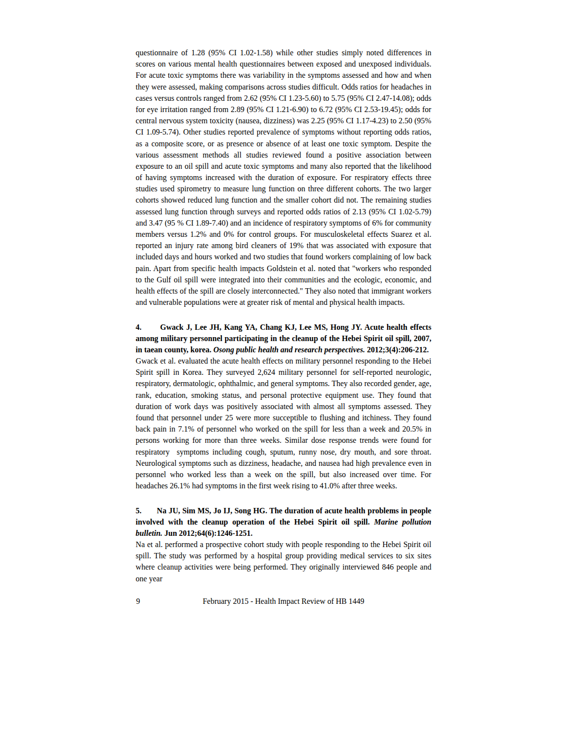questionnaire of 1.28 (95% CI 1.02-1.58) while other studies simply noted differences in scores on various mental health questionnaires between exposed and unexposed individuals. For acute toxic symptoms there was variability in the symptoms assessed and how and when they were assessed, making comparisons across studies difficult. Odds ratios for headaches in cases versus controls ranged from 2.62 (95% CI 1.23-5.60) to 5.75 (95% CI 2.47-14.08); odds for eye irritation ranged from 2.89 (95% CI 1.21-6.90) to 6.72 (95% CI 2.53-19.45); odds for central nervous system toxicity (nausea, dizziness) was 2.25 (95% CI 1.17-4.23) to 2.50 (95% CI 1.09-5.74). Other studies reported prevalence of symptoms without reporting odds ratios, as a composite score, or as presence or absence of at least one toxic symptom. Despite the various assessment methods all studies reviewed found a positive association between exposure to an oil spill and acute toxic symptoms and many also reported that the likelihood of having symptoms increased with the duration of exposure. For respiratory effects three studies used spirometry to measure lung function on three different cohorts. The two larger cohorts showed reduced lung function and the smaller cohort did not. The remaining studies assessed lung function through surveys and reported odds ratios of 2.13 (95% CI 1.02-5.79) and 3.47 (95 % CI 1.89-7.40) and an incidence of respiratory symptoms of 6% for community members versus 1.2% and 0% for control groups. For musculoskeletal effects Suarez et al. reported an injury rate among bird cleaners of 19% that was associated with exposure that included days and hours worked and two studies that found workers complaining of low back pain. Apart from specific health impacts Goldstein et al. noted that "workers who responded to the Gulf oil spill were integrated into their communities and the ecologic, economic, and health effects of the spill are closely interconnected." They also noted that immigrant workers and vulnerable populations were at greater risk of mental and physical health impacts.
4. Gwack J, Lee JH, Kang YA, Chang KJ, Lee MS, Hong JY. Acute health effects among military personnel participating in the cleanup of the Hebei Spirit oil spill, 2007, in taean county, korea. Osong public health and research perspectives. 2012;3(4):206-212.
Gwack et al. evaluated the acute health effects on military personnel responding to the Hebei Spirit spill in Korea. They surveyed 2,624 military personnel for self-reported neurologic, respiratory, dermatologic, ophthalmic, and general symptoms. They also recorded gender, age, rank, education, smoking status, and personal protective equipment use. They found that duration of work days was positively associated with almost all symptoms assessed. They found that personnel under 25 were more succeptible to flushing and itchiness. They found back pain in 7.1% of personnel who worked on the spill for less than a week and 20.5% in persons working for more than three weeks. Similar dose response trends were found for respiratory symptoms including cough, sputum, runny nose, dry mouth, and sore throat. Neurological symptoms such as dizziness, headache, and nausea had high prevalence even in personnel who worked less than a week on the spill, but also increased over time. For headaches 26.1% had symptoms in the first week rising to 41.0% after three weeks.
5. Na JU, Sim MS, Jo IJ, Song HG. The duration of acute health problems in people involved with the cleanup operation of the Hebei Spirit oil spill. Marine pollution bulletin. Jun 2012;64(6):1246-1251.
Na et al. performed a prospective cohort study with people responding to the Hebei Spirit oil spill. The study was performed by a hospital group providing medical services to six sites where cleanup activities were being performed. They originally interviewed 846 people and one year
| 9 | February 2015 - Health Impact Review of HB 1449 | |